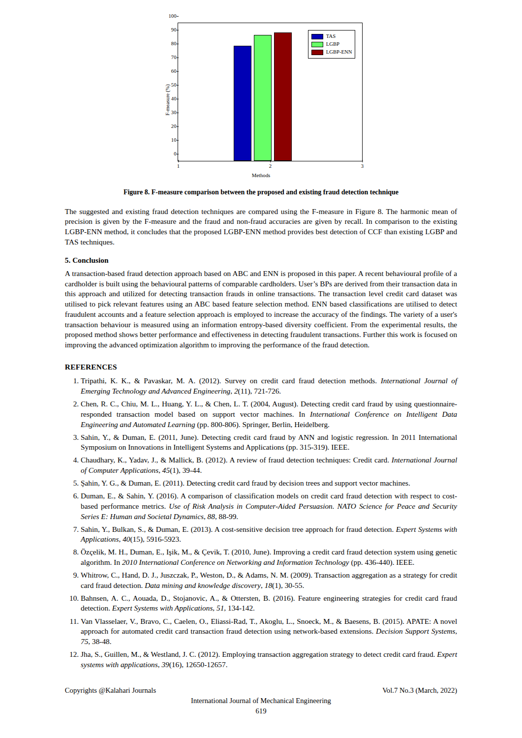F-measure (%)
100
90
80
70
60
50
40
30
20
10
0
1
2
3
TAS
LGBP
LGBP-ENN
Methods
Figure 8. F-measure comparison between the proposed and existing fraud detection technique
The suggested and existing fraud detection techniques are compared using the F-measure in Figure 8. The harmonic mean of precision is given by the F-measure and the fraud and non-fraud accuracies are given by recall. In comparison to the existing LGBP-ENN method, it concludes that the proposed LGBP-ENN method provides best detection of CCF than existing LGBP and TAS techniques.
5. Conclusion
A transaction-based fraud detection approach based on ABC and ENN is proposed in this paper. A recent behavioural profile of a cardholder is built using the behavioural patterns of comparable cardholders. User’s BPs are derived from their transaction data in this approach and utilized for detecting transaction frauds in online transactions. The transaction level credit card dataset was utilised to pick relevant features using an ABC based feature selection method. ENN based classifications are utilised to detect fraudulent accounts and a feature selection approach is employed to increase the accuracy of the findings. The variety of a user's transaction behaviour is measured using an information entropy-based diversity coefficient. From the experimental results, the proposed method shows better performance and effectiveness in detecting fraudulent transactions. Further this work is focused on improving the advanced optimization algorithm to improving the performance of the fraud detection.
REFERENCES
Tripathi, K. K., & Pavaskar, M. A. (2012). Survey on credit card fraud detection methods. International Journal of Emerging Technology and Advanced Engineering, 2(11), 721-726.
Chen, R. C., Chiu, M. L., Huang, Y. L., & Chen, L. T. (2004, August). Detecting credit card fraud by using questionnaire-responded transaction model based on support vector machines. In International Conference on Intelligent Data Engineering and Automated Learning (pp. 800-806). Springer, Berlin, Heidelberg.
Sahin, Y., & Duman, E. (2011, June). Detecting credit card fraud by ANN and logistic regression. In 2011 International Symposium on Innovations in Intelligent Systems and Applications (pp. 315-319). IEEE.
Chaudhary, K., Yadav, J., & Mallick, B. (2012). A review of fraud detection techniques: Credit card. International Journal of Computer Applications, 45(1), 39-44.
Şahin, Y. G., & Duman, E. (2011). Detecting credit card fraud by decision trees and support vector machines.
Duman, E., & Sahin, Y. (2016). A comparison of classification models on credit card fraud detection with respect to cost-based performance metrics. Use of Risk Analysis in Computer-Aided Persuasion. NATO Science for Peace and Security Series E: Human and Societal Dynamics, 88, 88-99.
Sahin, Y., Bulkan, S., & Duman, E. (2013). A cost-sensitive decision tree approach for fraud detection. Expert Systems with Applications, 40(15), 5916-5923.
Özçelik, M. H., Duman, E., Işik, M., & Çevik, T. (2010, June). Improving a credit card fraud detection system using genetic algorithm. In 2010 International Conference on Networking and Information Technology (pp. 436-440). IEEE.
Whitrow, C., Hand, D. J., Juszczak, P., Weston, D., & Adams, N. M. (2009). Transaction aggregation as a strategy for credit card fraud detection. Data mining and knowledge discovery, 18(1), 30-55.
Bahnsen, A. C., Aouada, D., Stojanovic, A., & Ottersten, B. (2016). Feature engineering strategies for credit card fraud detection. Expert Systems with Applications, 51, 134-142.
Van Vlasselaer, V., Bravo, C., Caelen, O., Eliassi-Rad, T., Akoglu, L., Snoeck, M., & Baesens, B. (2015). APATE: A novel approach for automated credit card transaction fraud detection using network-based extensions. Decision Support Systems, 75, 38-48.
Jha, S., Guillen, M., & Westland, J. C. (2012). Employing transaction aggregation strategy to detect credit card fraud. Expert systems with applications, 39(16), 12650-12657.
Copyrights @Kalahari Journals Vol.7 No.3 (March, 2022)
International Journal of Mechanical Engineering
619